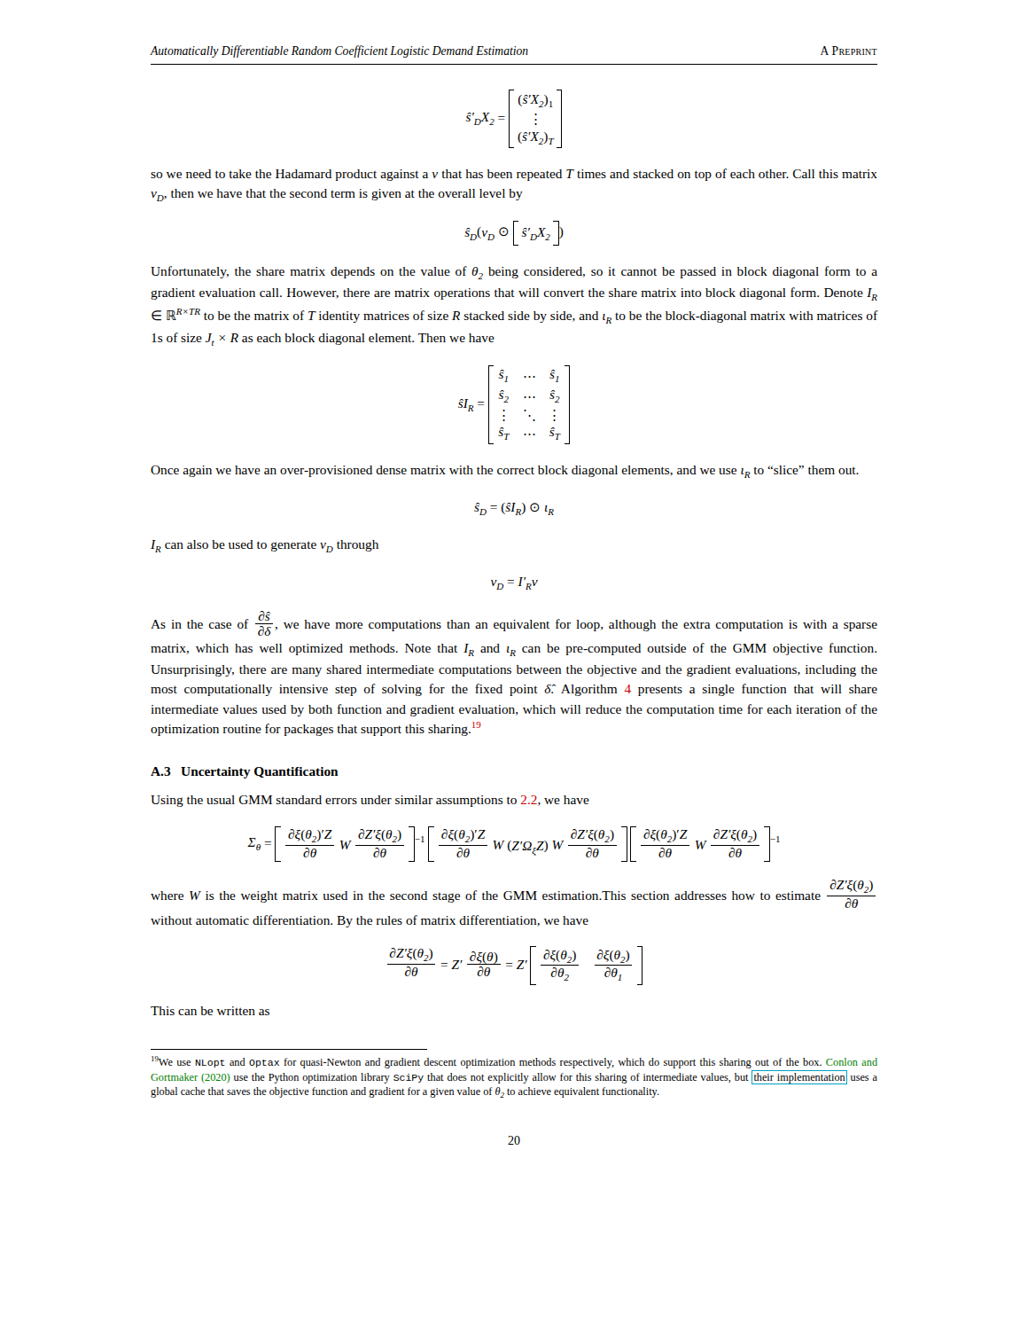Automatically Differentiable Random Coefficient Logistic Demand Estimation A Preprint
ŝ′DX2 = (ŝ′X2)1 ⋮ (ŝ′X2)T
so we need to take the Hadamard product against a ν that has been repeated T times and stacked on top of each other. Call this matrix νD, then we have that the second term is given at the overall level by
ŝD(νD ⊙ ŝ′DX2 )
Unfortunately, the share matrix depends on the value of θ2 being considered, so it cannot be passed in block diagonal form to a gradient evaluation call. However, there are matrix operations that will convert the share matrix into block diagonal form. Denote IR ∈ ℝR×TR to be the matrix of T identity matrices of size R stacked side by side, and ιR to be the block-diagonal matrix with matrices of 1s of size Jt × R as each block diagonal element. Then we have
ŝIR = ŝ1⋯ŝ1 ŝ2⋯ŝ2 ⋮⋱⋮ ŝT⋯ŝT
Once again we have an over-provisioned dense matrix with the correct block diagonal elements, and we use ιR to “slice” them out.
ŝD = (ŝIR) ⊙ ιR
IR can also be used to generate νD through
νD = I′Rν
As in the case of ∂ŝ∂δ, we have more computations than an equivalent for loop, although the extra computation is with a sparse matrix, which has well optimized methods. Note that IR and ιR can be pre-computed outside of the GMM objective function. Unsurprisingly, there are many shared intermediate computations between the objective and the gradient evaluations, including the most computationally intensive step of solving for the fixed point δ̂. Algorithm 4 presents a single function that will share intermediate values used by both function and gradient evaluation, which will reduce the computation time for each iteration of the optimization routine for packages that support this sharing.19
A.3 Uncertainty Quantification
Using the usual GMM standard errors under similar assumptions to 2.2, we have
Σθ = ∂ξ(θ2)′Z∂θ W ∂Z′ξ(θ2)∂θ −1 ∂ξ(θ2)′Z∂θ W (Z′ΩξZ) W ∂Z′ξ(θ2)∂θ ∂ξ(θ2)′Z∂θ W ∂Z′ξ(θ2)∂θ −1
where W is the weight matrix used in the second stage of the GMM estimation.This section addresses how to estimate ∂Z′ξ(θ2)∂θ without automatic differentiation. By the rules of matrix differentiation, we have
∂Z′ξ(θ2)∂θ = Z′ ∂ξ(θ)∂θ = Z′ ∂ξ(θ2)∂θ2 ∂ξ(θ2)∂θ1
This can be written as
19We use NLopt and Optax for quasi-Newton and gradient descent optimization methods respectively, which do support this sharing out of the box. Conlon and Gortmaker (2020) use the Python optimization library SciPy that does not explicitly allow for this sharing of intermediate values, but their implementation uses a global cache that saves the objective function and gradient for a given value of θ2 to achieve equivalent functionality.
20